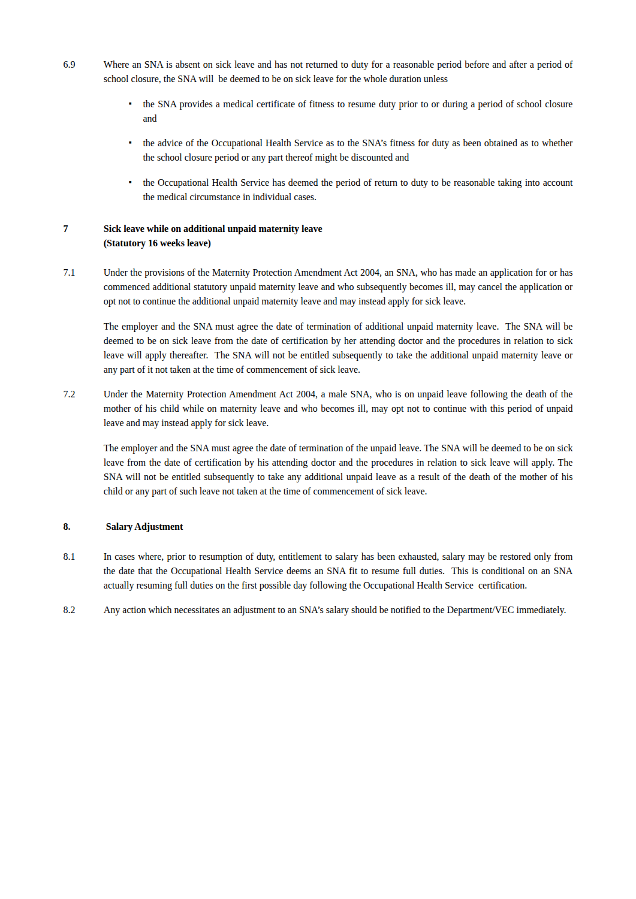6.9
Where an SNA is absent on sick leave and has not returned to duty for a reasonable period before and after a period of school closure, the SNA will be deemed to be on sick leave for the whole duration unless
the SNA provides a medical certificate of fitness to resume duty prior to or during a period of school closure and
the advice of the Occupational Health Service as to the SNA’s fitness for duty as been obtained as to whether the school closure period or any part thereof might be discounted and
the Occupational Health Service has deemed the period of return to duty to be reasonable taking into account the medical circumstance in individual cases.
7
Sick leave while on additional unpaid maternity leave
(Statutory 16 weeks leave)
7.1
Under the provisions of the Maternity Protection Amendment Act 2004, an SNA, who has made an application for or has commenced additional statutory unpaid maternity leave and who subsequently becomes ill, may cancel the application or opt not to continue the additional unpaid maternity leave and may instead apply for sick leave.
The employer and the SNA must agree the date of termination of additional unpaid maternity leave. The SNA will be deemed to be on sick leave from the date of certification by her attending doctor and the procedures in relation to sick leave will apply thereafter. The SNA will not be entitled subsequently to take the additional unpaid maternity leave or any part of it not taken at the time of commencement of sick leave.
7.2
Under the Maternity Protection Amendment Act 2004, a male SNA, who is on unpaid leave following the death of the mother of his child while on maternity leave and who becomes ill, may opt not to continue with this period of unpaid leave and may instead apply for sick leave.
The employer and the SNA must agree the date of termination of the unpaid leave. The SNA will be deemed to be on sick leave from the date of certification by his attending doctor and the procedures in relation to sick leave will apply. The SNA will not be entitled subsequently to take any additional unpaid leave as a result of the death of the mother of his child or any part of such leave not taken at the time of commencement of sick leave.
8.
Salary Adjustment
8.1
In cases where, prior to resumption of duty, entitlement to salary has been exhausted, salary may be restored only from the date that the Occupational Health Service deems an SNA fit to resume full duties. This is conditional on an SNA actually resuming full duties on the first possible day following the Occupational Health Service certification.
8.2
Any action which necessitates an adjustment to an SNA’s salary should be notified to the Department/VEC immediately.